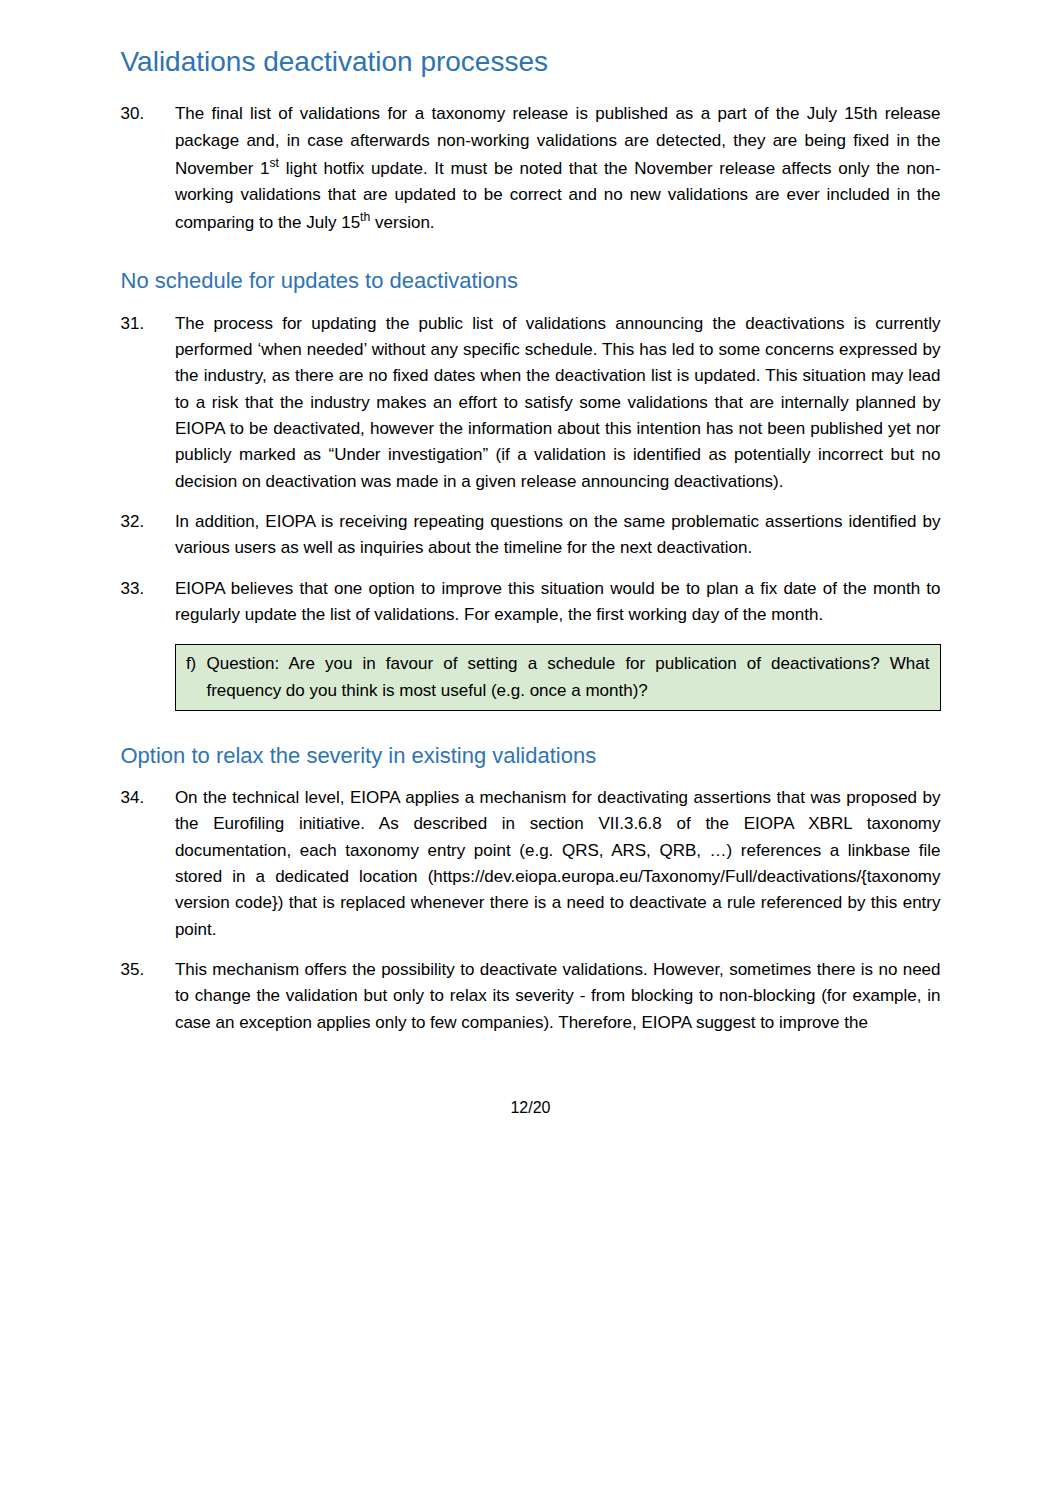Validations deactivation processes
The final list of validations for a taxonomy release is published as a part of the July 15th release package and, in case afterwards non-working validations are detected, they are being fixed in the November 1st light hotfix update. It must be noted that the November release affects only the non-working validations that are updated to be correct and no new validations are ever included in the comparing to the July 15th version.
No schedule for updates to deactivations
The process for updating the public list of validations announcing the deactivations is currently performed ‘when needed’ without any specific schedule. This has led to some concerns expressed by the industry, as there are no fixed dates when the deactivation list is updated. This situation may lead to a risk that the industry makes an effort to satisfy some validations that are internally planned by EIOPA to be deactivated, however the information about this intention has not been published yet nor publicly marked as “Under investigation” (if a validation is identified as potentially incorrect but no decision on deactivation was made in a given release announcing deactivations).
In addition, EIOPA is receiving repeating questions on the same problematic assertions identified by various users as well as inquiries about the timeline for the next deactivation.
EIOPA believes that one option to improve this situation would be to plan a fix date of the month to regularly update the list of validations. For example, the first working day of the month.
f) Question: Are you in favour of setting a schedule for publication of deactivations? What frequency do you think is most useful (e.g. once a month)?
Option to relax the severity in existing validations
On the technical level, EIOPA applies a mechanism for deactivating assertions that was proposed by the Eurofiling initiative. As described in section VII.3.6.8 of the EIOPA XBRL taxonomy documentation, each taxonomy entry point (e.g. QRS, ARS, QRB, …) references a linkbase file stored in a dedicated location (https://dev.eiopa.europa.eu/Taxonomy/Full/deactivations/{taxonomy version code}) that is replaced whenever there is a need to deactivate a rule referenced by this entry point.
This mechanism offers the possibility to deactivate validations. However, sometimes there is no need to change the validation but only to relax its severity - from blocking to non-blocking (for example, in case an exception applies only to few companies). Therefore, EIOPA suggest to improve the
12/20